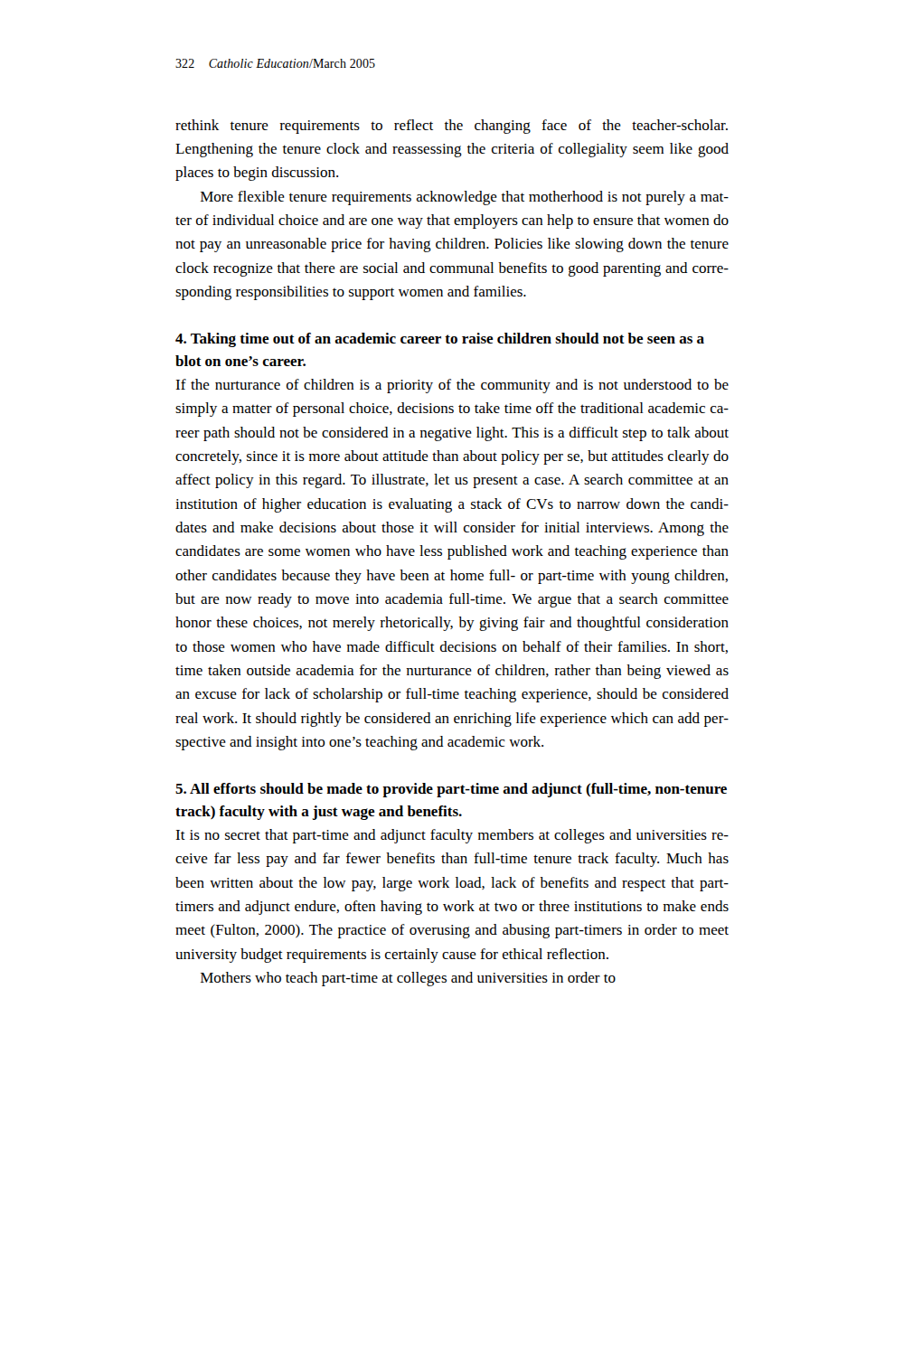322 Catholic Education/March 2005
rethink tenure requirements to reflect the changing face of the teacher-scholar. Lengthening the tenure clock and reassessing the criteria of collegiality seem like good places to begin discussion.
More flexible tenure requirements acknowledge that motherhood is not purely a matter of individual choice and are one way that employers can help to ensure that women do not pay an unreasonable price for having children. Policies like slowing down the tenure clock recognize that there are social and communal benefits to good parenting and corresponding responsibilities to support women and families.
4. Taking time out of an academic career to raise children should not be seen as a blot on one’s career.
If the nurturance of children is a priority of the community and is not understood to be simply a matter of personal choice, decisions to take time off the traditional academic career path should not be considered in a negative light. This is a difficult step to talk about concretely, since it is more about attitude than about policy per se, but attitudes clearly do affect policy in this regard. To illustrate, let us present a case. A search committee at an institution of higher education is evaluating a stack of CVs to narrow down the candidates and make decisions about those it will consider for initial interviews. Among the candidates are some women who have less published work and teaching experience than other candidates because they have been at home full- or part-time with young children, but are now ready to move into academia full-time. We argue that a search committee honor these choices, not merely rhetorically, by giving fair and thoughtful consideration to those women who have made difficult decisions on behalf of their families. In short, time taken outside academia for the nurturance of children, rather than being viewed as an excuse for lack of scholarship or full-time teaching experience, should be considered real work. It should rightly be considered an enriching life experience which can add perspective and insight into one’s teaching and academic work.
5. All efforts should be made to provide part-time and adjunct (full-time, non-tenure track) faculty with a just wage and benefits.
It is no secret that part-time and adjunct faculty members at colleges and universities receive far less pay and far fewer benefits than full-time tenure track faculty. Much has been written about the low pay, large work load, lack of benefits and respect that part-timers and adjunct endure, often having to work at two or three institutions to make ends meet (Fulton, 2000). The practice of overusing and abusing part-timers in order to meet university budget requirements is certainly cause for ethical reflection.
Mothers who teach part-time at colleges and universities in order to